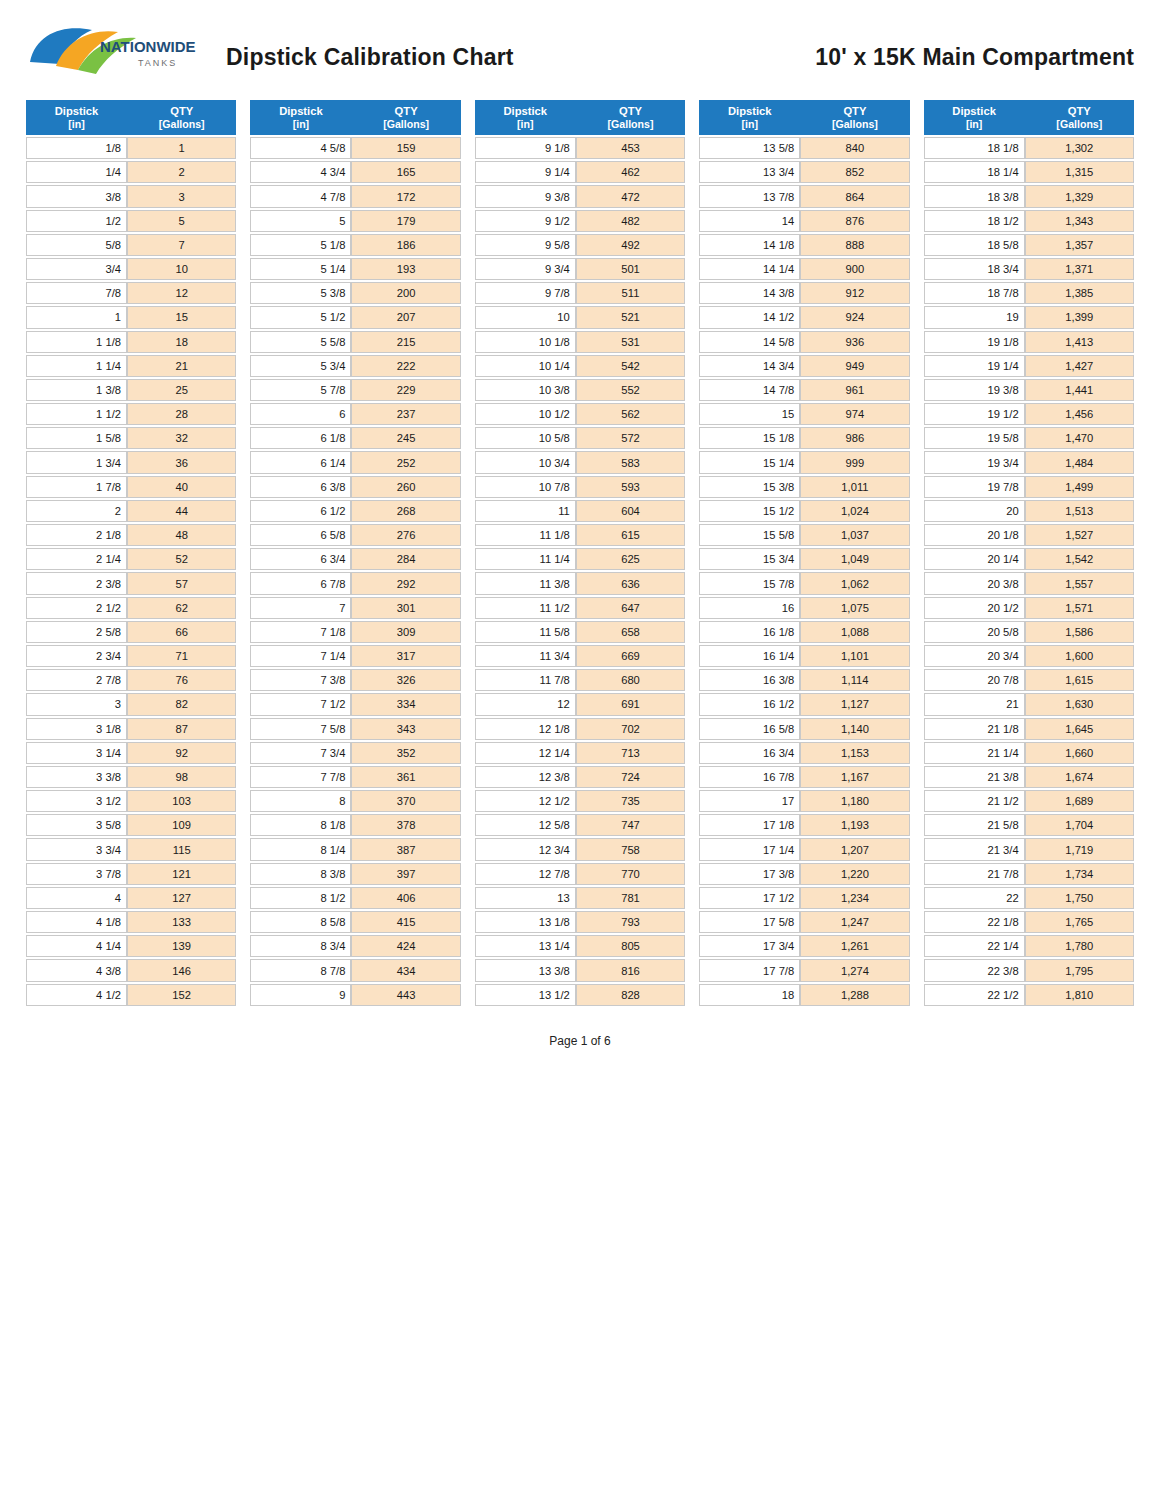NATIONWIDE TANKS
Dipstick Calibration Chart
10' x 15K Main Compartment
| Dipstick [in] | QTY [Gallons] |
| --- | --- |
| 1/8 | 1 |
| 1/4 | 2 |
| 3/8 | 3 |
| 1/2 | 5 |
| 5/8 | 7 |
| 3/4 | 10 |
| 7/8 | 12 |
| 1 | 15 |
| 1 1/8 | 18 |
| 1 1/4 | 21 |
| 1 3/8 | 25 |
| 1 1/2 | 28 |
| 1 5/8 | 32 |
| 1 3/4 | 36 |
| 1 7/8 | 40 |
| 2 | 44 |
| 2 1/8 | 48 |
| 2 1/4 | 52 |
| 2 3/8 | 57 |
| 2 1/2 | 62 |
| 2 5/8 | 66 |
| 2 3/4 | 71 |
| 2 7/8 | 76 |
| 3 | 82 |
| 3 1/8 | 87 |
| 3 1/4 | 92 |
| 3 3/8 | 98 |
| 3 1/2 | 103 |
| 3 5/8 | 109 |
| 3 3/4 | 115 |
| 3 7/8 | 121 |
| 4 | 127 |
| 4 1/8 | 133 |
| 4 1/4 | 139 |
| 4 3/8 | 146 |
| 4 1/2 | 152 |
| Dipstick [in] | QTY [Gallons] |
| --- | --- |
| 4 5/8 | 159 |
| 4 3/4 | 165 |
| 4 7/8 | 172 |
| 5 | 179 |
| 5 1/8 | 186 |
| 5 1/4 | 193 |
| 5 3/8 | 200 |
| 5 1/2 | 207 |
| 5 5/8 | 215 |
| 5 3/4 | 222 |
| 5 7/8 | 229 |
| 6 | 237 |
| 6 1/8 | 245 |
| 6 1/4 | 252 |
| 6 3/8 | 260 |
| 6 1/2 | 268 |
| 6 5/8 | 276 |
| 6 3/4 | 284 |
| 6 7/8 | 292 |
| 7 | 301 |
| 7 1/8 | 309 |
| 7 1/4 | 317 |
| 7 3/8 | 326 |
| 7 1/2 | 334 |
| 7 5/8 | 343 |
| 7 3/4 | 352 |
| 7 7/8 | 361 |
| 8 | 370 |
| 8 1/8 | 378 |
| 8 1/4 | 387 |
| 8 3/8 | 397 |
| 8 1/2 | 406 |
| 8 5/8 | 415 |
| 8 3/4 | 424 |
| 8 7/8 | 434 |
| 9 | 443 |
| Dipstick [in] | QTY [Gallons] |
| --- | --- |
| 9 1/8 | 453 |
| 9 1/4 | 462 |
| 9 3/8 | 472 |
| 9 1/2 | 482 |
| 9 5/8 | 492 |
| 9 3/4 | 501 |
| 9 7/8 | 511 |
| 10 | 521 |
| 10 1/8 | 531 |
| 10 1/4 | 542 |
| 10 3/8 | 552 |
| 10 1/2 | 562 |
| 10 5/8 | 572 |
| 10 3/4 | 583 |
| 10 7/8 | 593 |
| 11 | 604 |
| 11 1/8 | 615 |
| 11 1/4 | 625 |
| 11 3/8 | 636 |
| 11 1/2 | 647 |
| 11 5/8 | 658 |
| 11 3/4 | 669 |
| 11 7/8 | 680 |
| 12 | 691 |
| 12 1/8 | 702 |
| 12 1/4 | 713 |
| 12 3/8 | 724 |
| 12 1/2 | 735 |
| 12 5/8 | 747 |
| 12 3/4 | 758 |
| 12 7/8 | 770 |
| 13 | 781 |
| 13 1/8 | 793 |
| 13 1/4 | 805 |
| 13 3/8 | 816 |
| 13 1/2 | 828 |
| Dipstick [in] | QTY [Gallons] |
| --- | --- |
| 13 5/8 | 840 |
| 13 3/4 | 852 |
| 13 7/8 | 864 |
| 14 | 876 |
| 14 1/8 | 888 |
| 14 1/4 | 900 |
| 14 3/8 | 912 |
| 14 1/2 | 924 |
| 14 5/8 | 936 |
| 14 3/4 | 949 |
| 14 7/8 | 961 |
| 15 | 974 |
| 15 1/8 | 986 |
| 15 1/4 | 999 |
| 15 3/8 | 1,011 |
| 15 1/2 | 1,024 |
| 15 5/8 | 1,037 |
| 15 3/4 | 1,049 |
| 15 7/8 | 1,062 |
| 16 | 1,075 |
| 16 1/8 | 1,088 |
| 16 1/4 | 1,101 |
| 16 3/8 | 1,114 |
| 16 1/2 | 1,127 |
| 16 5/8 | 1,140 |
| 16 3/4 | 1,153 |
| 16 7/8 | 1,167 |
| 17 | 1,180 |
| 17 1/8 | 1,193 |
| 17 1/4 | 1,207 |
| 17 3/8 | 1,220 |
| 17 1/2 | 1,234 |
| 17 5/8 | 1,247 |
| 17 3/4 | 1,261 |
| 17 7/8 | 1,274 |
| 18 | 1,288 |
| Dipstick [in] | QTY [Gallons] |
| --- | --- |
| 18 1/8 | 1,302 |
| 18 1/4 | 1,315 |
| 18 3/8 | 1,329 |
| 18 1/2 | 1,343 |
| 18 5/8 | 1,357 |
| 18 3/4 | 1,371 |
| 18 7/8 | 1,385 |
| 19 | 1,399 |
| 19 1/8 | 1,413 |
| 19 1/4 | 1,427 |
| 19 3/8 | 1,441 |
| 19 1/2 | 1,456 |
| 19 5/8 | 1,470 |
| 19 3/4 | 1,484 |
| 19 7/8 | 1,499 |
| 20 | 1,513 |
| 20 1/8 | 1,527 |
| 20 1/4 | 1,542 |
| 20 3/8 | 1,557 |
| 20 1/2 | 1,571 |
| 20 5/8 | 1,586 |
| 20 3/4 | 1,600 |
| 20 7/8 | 1,615 |
| 21 | 1,630 |
| 21 1/8 | 1,645 |
| 21 1/4 | 1,660 |
| 21 3/8 | 1,674 |
| 21 1/2 | 1,689 |
| 21 5/8 | 1,704 |
| 21 3/4 | 1,719 |
| 21 7/8 | 1,734 |
| 22 | 1,750 |
| 22 1/8 | 1,765 |
| 22 1/4 | 1,780 |
| 22 3/8 | 1,795 |
| 22 1/2 | 1,810 |
Page 1 of 6